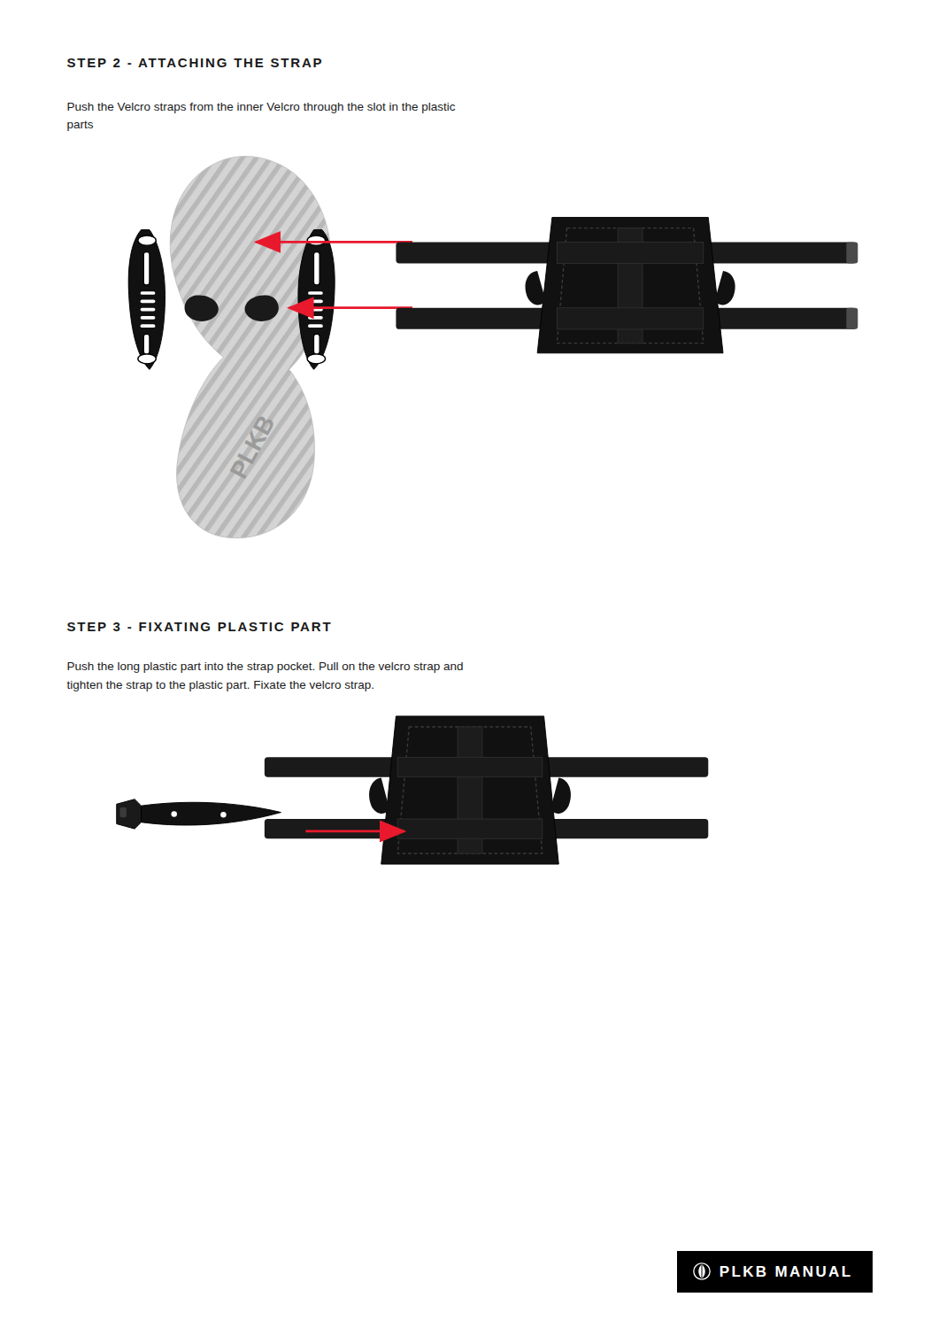Step 2 - Attaching the strap
Push the Velcro straps from the inner Velcro through the slot in the plastic parts
PLKB
Step 3 - Fixating plastic part
Push the long plastic part into the strap pocket. Pull on the velcro strap and tighten the strap to the plastic part. Fixate the velcro strap.
PLKB MANUAL